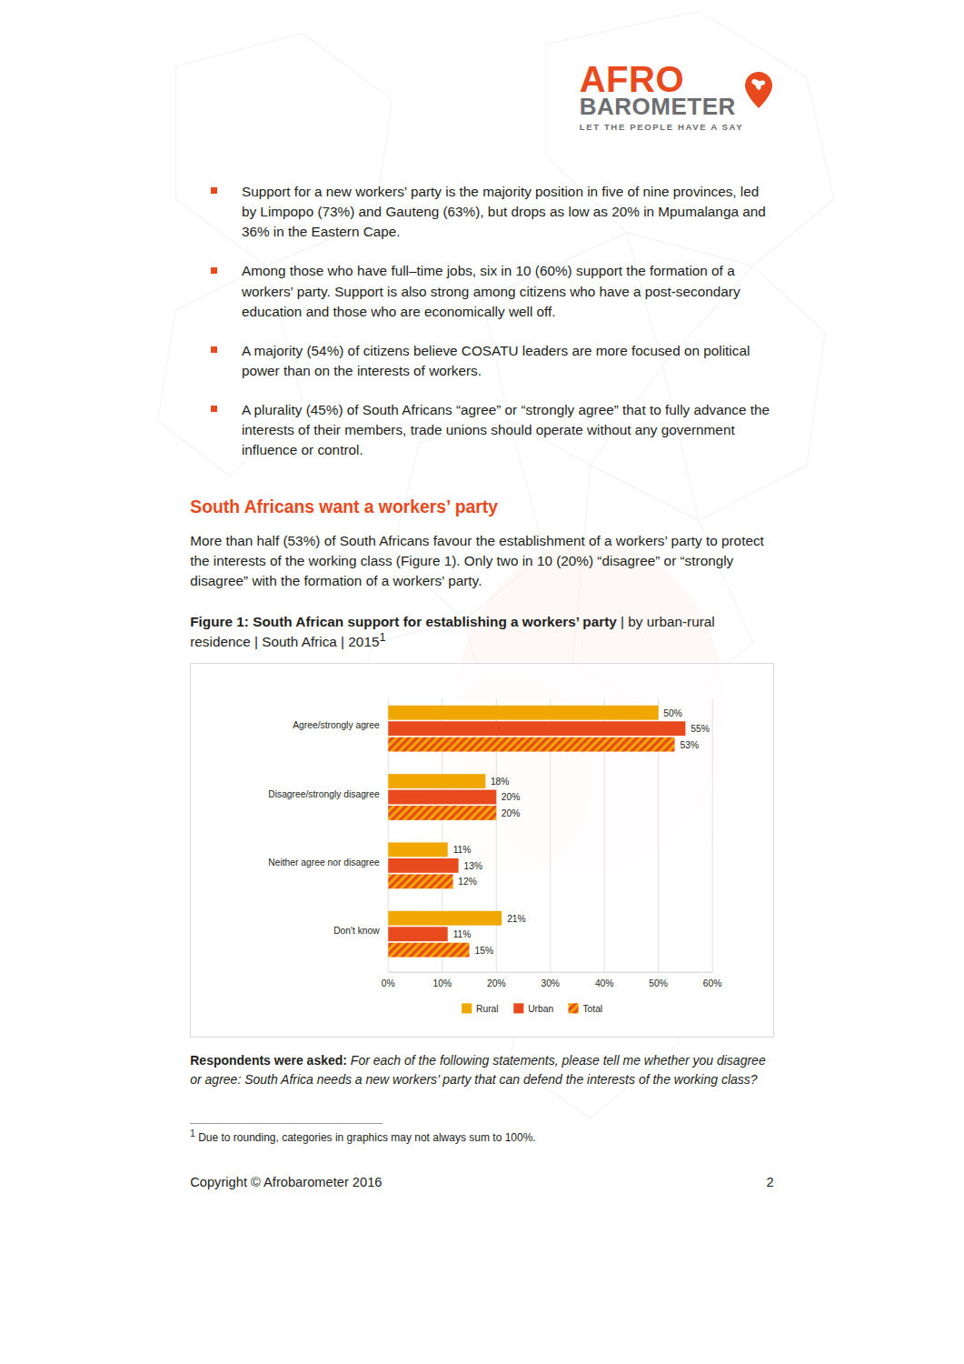AFRO
BAROMETER
LET THE PEOPLE HAVE A SAY
Support for a new workers’ party is the majority position in five of nine provinces, led by Limpopo (73%) and Gauteng (63%), but drops as low as 20% in Mpumalanga and 36% in the Eastern Cape.
Among those who have full–time jobs, six in 10 (60%) support the formation of a workers’ party. Support is also strong among citizens who have a post-secondary education and those who are economically well off.
A majority (54%) of citizens believe COSATU leaders are more focused on political power than on the interests of workers.
A plurality (45%) of South Africans “agree” or “strongly agree” that to fully advance the interests of their members, trade unions should operate without any government influence or control.
South Africans want a workers’ party
More than half (53%) of South Africans favour the establishment of a workers’ party to protect the interests of the working class (Figure 1). Only two in 10 (20%) “disagree” or “strongly disagree” with the formation of a workers’ party.
Figure 1: South African support for establishing a workers’ party | by urban-rural residence | South Africa | 20151
Agree/strongly agree Disagree/strongly disagree Neither agree nor disagree Don't know Group 1: Agree/strongly agree (Rural 50, Urban 55, Total 53) 50% 55% 53% 18% 20% 20% 11% 13% 12% 21% 11% 15% 0% 10% 20% 30% 40% 50% 60% Rural Urban Total
Respondents were asked: For each of the following statements, please tell me whether you disagree or agree: South Africa needs a new workers’ party that can defend the interests of the working class?
1 Due to rounding, categories in graphics may not always sum to 100%.
Copyright © Afrobarometer 2016 2